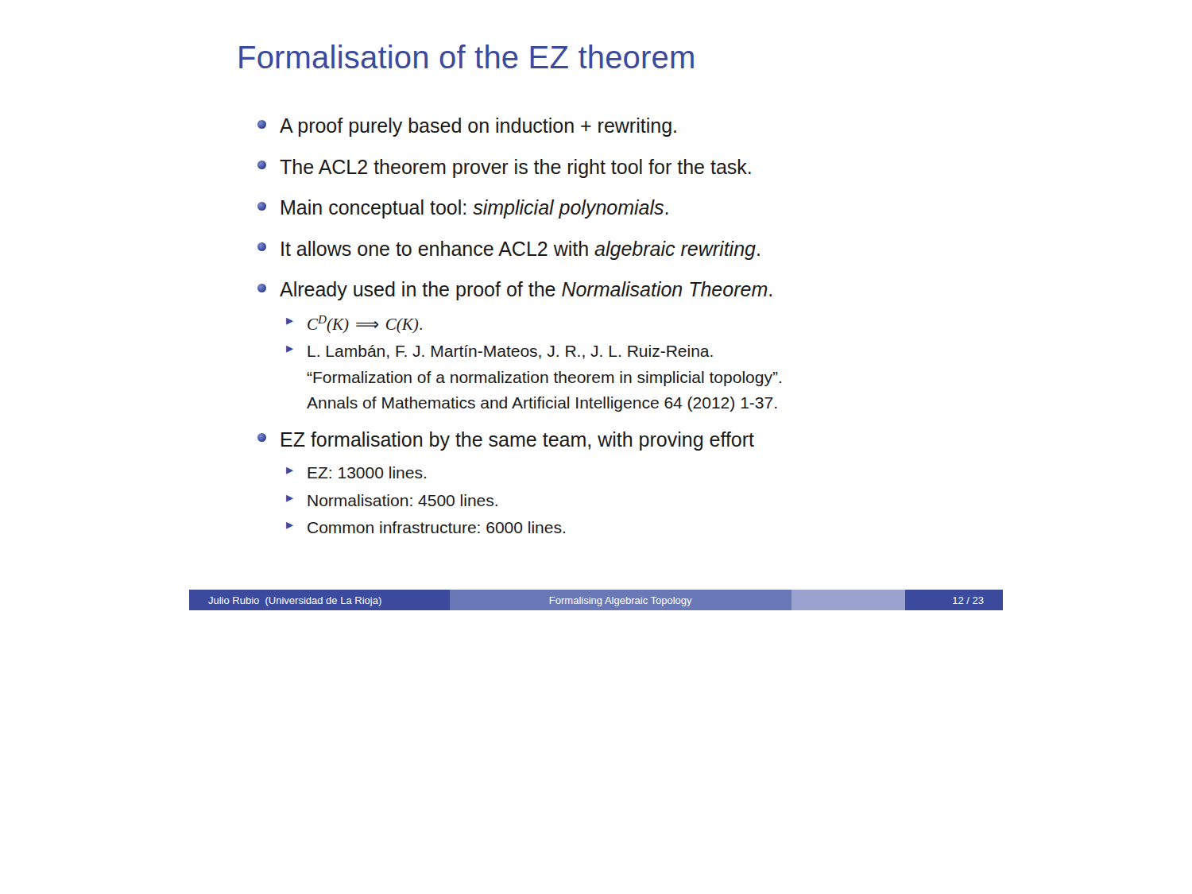Formalisation of the EZ theorem
A proof purely based on induction + rewriting.
The ACL2 theorem prover is the right tool for the task.
Main conceptual tool: simplicial polynomials.
It allows one to enhance ACL2 with algebraic rewriting.
Already used in the proof of the Normalisation Theorem.
CD(K) ⟹ C(K).
L. Lambán, F. J. Martín-Mateos, J. R., J. L. Ruiz-Reina. “Formalization of a normalization theorem in simplicial topology”. Annals of Mathematics and Artificial Intelligence 64 (2012) 1-37.
EZ formalisation by the same team, with proving effort
EZ: 13000 lines.
Normalisation: 4500 lines.
Common infrastructure: 6000 lines.
Julio Rubio (Universidad de La Rioja)
Formalising Algebraic Topology
12 / 23